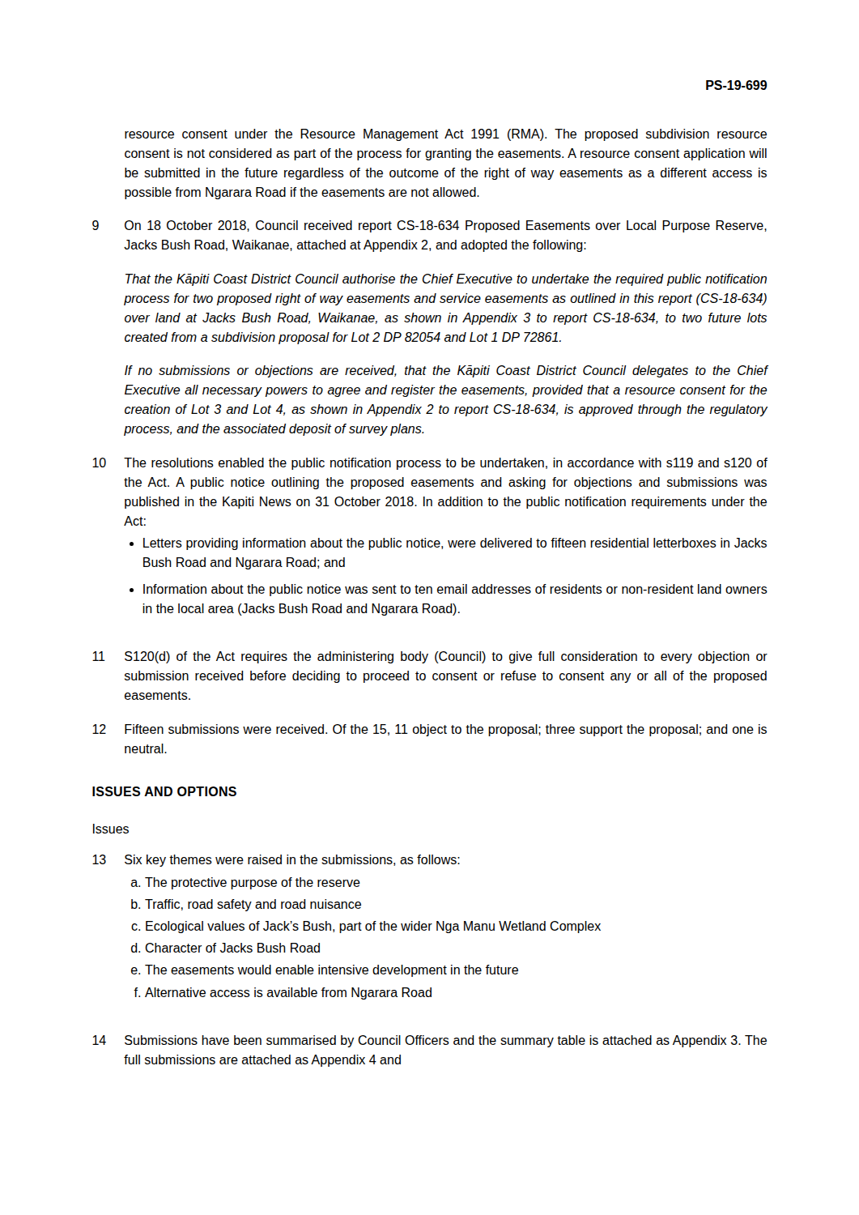PS-19-699
resource consent under the Resource Management Act 1991 (RMA). The proposed subdivision resource consent is not considered as part of the process for granting the easements. A resource consent application will be submitted in the future regardless of the outcome of the right of way easements as a different access is possible from Ngarara Road if the easements are not allowed.
9
On 18 October 2018, Council received report CS-18-634 Proposed Easements over Local Purpose Reserve, Jacks Bush Road, Waikanae, attached at Appendix 2, and adopted the following:
That the Kāpiti Coast District Council authorise the Chief Executive to undertake the required public notification process for two proposed right of way easements and service easements as outlined in this report (CS-18-634) over land at Jacks Bush Road, Waikanae, as shown in Appendix 3 to report CS-18-634, to two future lots created from a subdivision proposal for Lot 2 DP 82054 and Lot 1 DP 72861.
If no submissions or objections are received, that the Kāpiti Coast District Council delegates to the Chief Executive all necessary powers to agree and register the easements, provided that a resource consent for the creation of Lot 3 and Lot 4, as shown in Appendix 2 to report CS-18-634, is approved through the regulatory process, and the associated deposit of survey plans.
10
The resolutions enabled the public notification process to be undertaken, in accordance with s119 and s120 of the Act. A public notice outlining the proposed easements and asking for objections and submissions was published in the Kapiti News on 31 October 2018. In addition to the public notification requirements under the Act:
Letters providing information about the public notice, were delivered to fifteen residential letterboxes in Jacks Bush Road and Ngarara Road; and
Information about the public notice was sent to ten email addresses of residents or non-resident land owners in the local area (Jacks Bush Road and Ngarara Road).
11
S120(d) of the Act requires the administering body (Council) to give full consideration to every objection or submission received before deciding to proceed to consent or refuse to consent any or all of the proposed easements.
12
Fifteen submissions were received. Of the 15, 11 object to the proposal; three support the proposal; and one is neutral.
Issues and Options
Issues
13
Six key themes were raised in the submissions, as follows:
The protective purpose of the reserve
Traffic, road safety and road nuisance
Ecological values of Jack’s Bush, part of the wider Nga Manu Wetland Complex
Character of Jacks Bush Road
The easements would enable intensive development in the future
Alternative access is available from Ngarara Road
14
Submissions have been summarised by Council Officers and the summary table is attached as Appendix 3. The full submissions are attached as Appendix 4 and